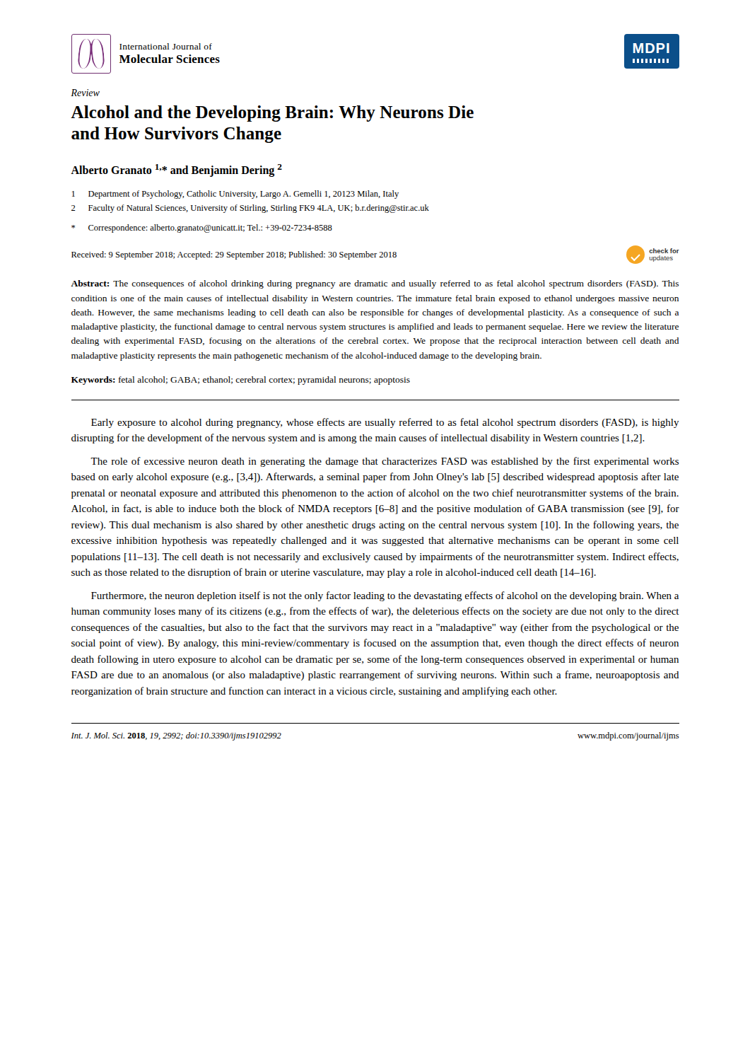International Journal of
Molecular Sciences
MDPI
Review
Alcohol and the Developing Brain: Why Neurons Die
and How Survivors Change
Alberto Granato 1,* and Benjamin Dering 2
1 Department of Psychology, Catholic University, Largo A. Gemelli 1, 20123 Milan, Italy
2 Faculty of Natural Sciences, University of Stirling, Stirling FK9 4LA, UK; b.r.dering@stir.ac.uk
* Correspondence: alberto.granato@unicatt.it; Tel.: +39-02-7234-8588
Received: 9 September 2018; Accepted: 29 September 2018; Published: 30 September 2018
check forupdates
Abstract: The consequences of alcohol drinking during pregnancy are dramatic and usually referred to as fetal alcohol spectrum disorders (FASD). This condition is one of the main causes of intellectual disability in Western countries. The immature fetal brain exposed to ethanol undergoes massive neuron death. However, the same mechanisms leading to cell death can also be responsible for changes of developmental plasticity. As a consequence of such a maladaptive plasticity, the functional damage to central nervous system structures is amplified and leads to permanent sequelae. Here we review the literature dealing with experimental FASD, focusing on the alterations of the cerebral cortex. We propose that the reciprocal interaction between cell death and maladaptive plasticity represents the main pathogenetic mechanism of the alcohol-induced damage to the developing brain.
Keywords: fetal alcohol; GABA; ethanol; cerebral cortex; pyramidal neurons; apoptosis
Early exposure to alcohol during pregnancy, whose effects are usually referred to as fetal alcohol spectrum disorders (FASD), is highly disrupting for the development of the nervous system and is among the main causes of intellectual disability in Western countries [1,2].
The role of excessive neuron death in generating the damage that characterizes FASD was established by the first experimental works based on early alcohol exposure (e.g., [3,4]). Afterwards, a seminal paper from John Olney's lab [5] described widespread apoptosis after late prenatal or neonatal exposure and attributed this phenomenon to the action of alcohol on the two chief neurotransmitter systems of the brain. Alcohol, in fact, is able to induce both the block of NMDA receptors [6–8] and the positive modulation of GABA transmission (see [9], for review). This dual mechanism is also shared by other anesthetic drugs acting on the central nervous system [10]. In the following years, the excessive inhibition hypothesis was repeatedly challenged and it was suggested that alternative mechanisms can be operant in some cell populations [11–13]. The cell death is not necessarily and exclusively caused by impairments of the neurotransmitter system. Indirect effects, such as those related to the disruption of brain or uterine vasculature, may play a role in alcohol-induced cell death [14–16].
Furthermore, the neuron depletion itself is not the only factor leading to the devastating effects of alcohol on the developing brain. When a human community loses many of its citizens (e.g., from the effects of war), the deleterious effects on the society are due not only to the direct consequences of the casualties, but also to the fact that the survivors may react in a "maladaptive" way (either from the psychological or the social point of view). By analogy, this mini-review/commentary is focused on the assumption that, even though the direct effects of neuron death following in utero exposure to alcohol can be dramatic per se, some of the long-term consequences observed in experimental or human FASD are due to an anomalous (or also maladaptive) plastic rearrangement of surviving neurons. Within such a frame, neuroapoptosis and reorganization of brain structure and function can interact in a vicious circle, sustaining and amplifying each other.
Int. J. Mol. Sci. 2018, 19, 2992; doi:10.3390/ijms19102992
www.mdpi.com/journal/ijms